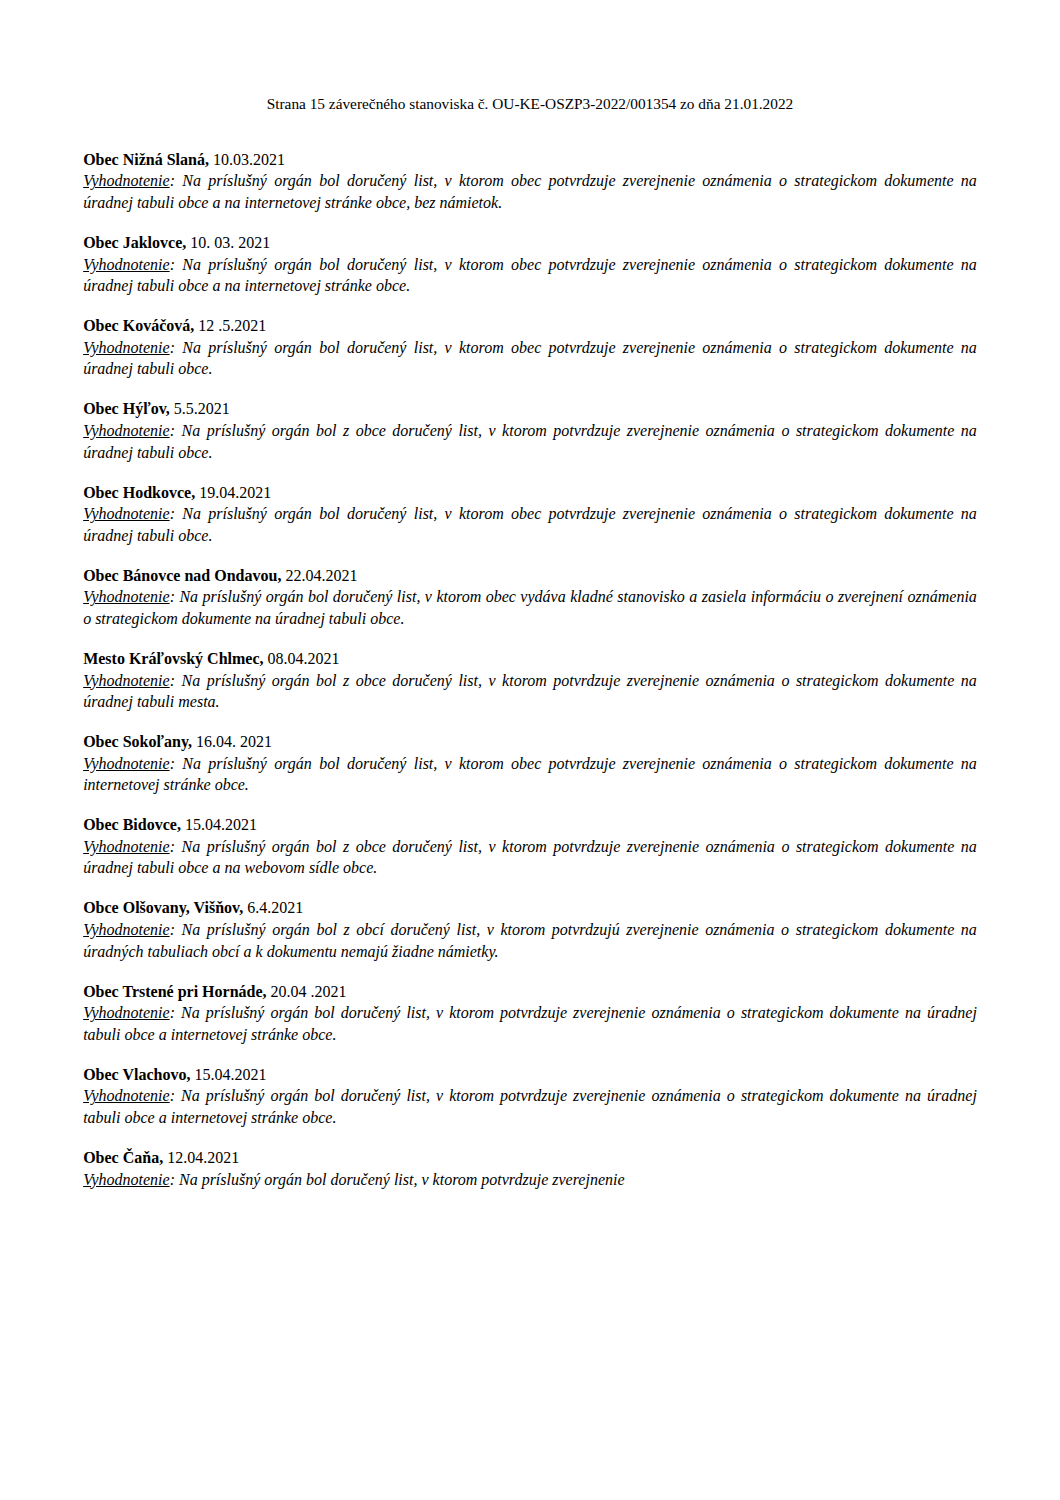Strana 15 záverečného stanoviska č. OU-KE-OSZP3-2022/001354 zo dňa 21.01.2022
Obec Nižná Slaná, 10.03.2021
Vyhodnotenie: Na príslušný orgán bol doručený list, v ktorom obec potvrdzuje zverejnenie oznámenia o strategickom dokumente na úradnej tabuli obce a na internetovej stránke obce, bez námietok.
Obec Jaklovce, 10. 03. 2021
Vyhodnotenie: Na príslušný orgán bol doručený list, v ktorom obec potvrdzuje zverejnenie oznámenia o strategickom dokumente na úradnej tabuli obce a na internetovej stránke obce.
Obec Kováčová, 12 .5.2021
Vyhodnotenie: Na príslušný orgán bol doručený list, v ktorom obec potvrdzuje zverejnenie oznámenia o strategickom dokumente na úradnej tabuli obce.
Obec Hýľov, 5.5.2021
Vyhodnotenie: Na príslušný orgán bol z obce doručený list, v ktorom potvrdzuje zverejnenie oznámenia o strategickom dokumente na úradnej tabuli obce.
Obec Hodkovce, 19.04.2021
Vyhodnotenie: Na príslušný orgán bol doručený list, v ktorom obec potvrdzuje zverejnenie oznámenia o strategickom dokumente na úradnej tabuli obce.
Obec Bánovce nad Ondavou, 22.04.2021
Vyhodnotenie: Na príslušný orgán bol doručený list, v ktorom obec vydáva kladné stanovisko a zasiela informáciu o zverejnení oznámenia o strategickom dokumente na úradnej tabuli obce.
Mesto Kráľovský Chlmec, 08.04.2021
Vyhodnotenie: Na príslušný orgán bol z obce doručený list, v ktorom potvrdzuje zverejnenie oznámenia o strategickom dokumente na úradnej tabuli mesta.
Obec Sokoľany, 16.04. 2021
Vyhodnotenie: Na príslušný orgán bol doručený list, v ktorom obec potvrdzuje zverejnenie oznámenia o strategickom dokumente na internetovej stránke obce.
Obec Bidovce, 15.04.2021
Vyhodnotenie: Na príslušný orgán bol z obce doručený list, v ktorom potvrdzuje zverejnenie oznámenia o strategickom dokumente na úradnej tabuli obce a na webovom sídle obce.
Obce Olšovany, Višňov, 6.4.2021
Vyhodnotenie: Na príslušný orgán bol z obcí doručený list, v ktorom potvrdzujú zverejnenie oznámenia o strategickom dokumente na úradných tabuliach obcí a k dokumentu nemajú žiadne námietky.
Obec Trstené pri Hornáde, 20.04 .2021
Vyhodnotenie: Na príslušný orgán bol doručený list, v ktorom potvrdzuje zverejnenie oznámenia o strategickom dokumente na úradnej tabuli obce a internetovej stránke obce.
Obec Vlachovo, 15.04.2021
Vyhodnotenie: Na príslušný orgán bol doručený list, v ktorom potvrdzuje zverejnenie oznámenia o strategickom dokumente na úradnej tabuli obce a internetovej stránke obce.
Obec Čaňa, 12.04.2021
Vyhodnotenie: Na príslušný orgán bol doručený list, v ktorom potvrdzuje zverejnenie